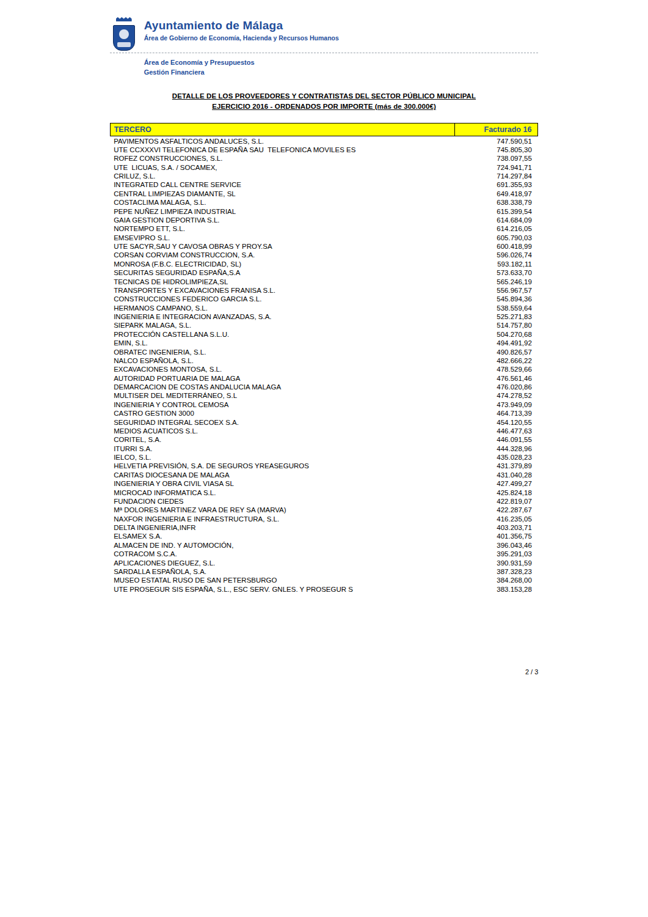Ayuntamiento de Málaga
Área de Gobierno de Economía, Hacienda y Recursos Humanos
Área de Economía y Presupuestos
Gestión Financiera
DETALLE DE LOS PROVEEDORES Y CONTRATISTAS DEL SECTOR PÚBLICO MUNICIPAL
EJERCICIO 2016 - ORDENADOS POR IMPORTE (más de 300.000€)
| TERCERO | Facturado 16 |
| --- | --- |
| PAVIMENTOS ASFALTICOS ANDALUCES, S.L. | 747.590,51 |
| UTE CCXXXVI TELEFONICA DE ESPAÑA SAU TELEFONICA MOVILES ES | 745.805,30 |
| ROFEZ CONSTRUCCIONES, S.L. | 738.097,55 |
| UTE LICUAS, S.A. / SOCAMEX, | 724.941,71 |
| CRILUZ, S.L. | 714.297,84 |
| INTEGRATED CALL CENTRE SERVICE | 691.355,93 |
| CENTRAL LIMPIEZAS DIAMANTE, SL | 649.418,97 |
| COSTACLIMA MALAGA, S.L. | 638.338,79 |
| PEPE NUÑEZ LIMPIEZA INDUSTRIAL | 615.399,54 |
| GAIA GESTION DEPORTIVA S.L. | 614.684,09 |
| NORTEMPO ETT, S.L. | 614.216,05 |
| EMSEVIPRO S.L. | 605.790,03 |
| UTE SACYR,SAU Y CAVOSA OBRAS Y PROY.SA | 600.418,99 |
| CORSAN CORVIAM CONSTRUCCION, S.A. | 596.026,74 |
| MONROSA (F.B.C. ELECTRICIDAD, SL) | 593.182,11 |
| SECURITAS SEGURIDAD ESPAÑA,S.A | 573.633,70 |
| TECNICAS DE HIDROLIMPIEZA,SL | 565.246,19 |
| TRANSPORTES Y EXCAVACIONES FRANISA S.L. | 556.967,57 |
| CONSTRUCCIONES FEDERICO GARCIA S.L. | 545.894,36 |
| HERMANOS CAMPANO, S.L. | 538.559,64 |
| INGENIERIA E INTEGRACION AVANZADAS, S.A. | 525.271,83 |
| SIEPARK MALAGA, S.L. | 514.757,80 |
| PROTECCIÓN CASTELLANA S.L.U. | 504.270,68 |
| EMIN, S.L. | 494.491,92 |
| OBRATEC INGENIERIA, S.L. | 490.826,57 |
| NALCO ESPAÑOLA, S.L. | 482.666,22 |
| EXCAVACIONES MONTOSA, S.L. | 478.529,66 |
| AUTORIDAD PORTUARIA DE MALAGA | 476.561,46 |
| DEMARCACION DE COSTAS ANDALUCIA MALAGA | 476.020,86 |
| MULTISER DEL MEDITERRÁNEO, S.L | 474.278,52 |
| INGENIERIA Y CONTROL CEMOSA | 473.949,09 |
| CASTRO GESTION 3000 | 464.713,39 |
| SEGURIDAD INTEGRAL SECOEX S.A. | 454.120,55 |
| MEDIOS ACUATICOS S.L. | 446.477,63 |
| CORITEL, S.A. | 446.091,55 |
| ITURRI S.A. | 444.328,96 |
| IELCO, S.L. | 435.028,23 |
| HELVETIA PREVISIÓN, S.A. DE SEGUROS YREASEGUROS | 431.379,89 |
| CARITAS DIOCESANA DE MALAGA | 431.040,28 |
| INGENIERIA Y OBRA CIVIL VIASA SL | 427.499,27 |
| MICROCAD INFORMATICA S.L. | 425.824,18 |
| FUNDACION CIEDES | 422.819,07 |
| Mª DOLORES MARTINEZ VARA DE REY SA (MARVA) | 422.287,67 |
| NAXFOR INGENIERIA E INFRAESTRUCTURA, S.L. | 416.235,05 |
| DELTA INGENIERIA,INFR | 403.203,71 |
| ELSAMEX S.A. | 401.356,75 |
| ALMACEN DE IND. Y AUTOMOCIÓN, | 396.043,46 |
| COTRACOM S.C.A. | 395.291,03 |
| APLICACIONES DIEGUEZ, S.L. | 390.931,59 |
| SARDALLA ESPAÑOLA, S.A. | 387.328,23 |
| MUSEO ESTATAL RUSO DE SAN PETERSBURGO | 384.268,00 |
| UTE PROSEGUR SIS ESPAÑA, S.L., ESC SERV. GNLES. Y PROSEGUR S | 383.153,28 |
2 / 3